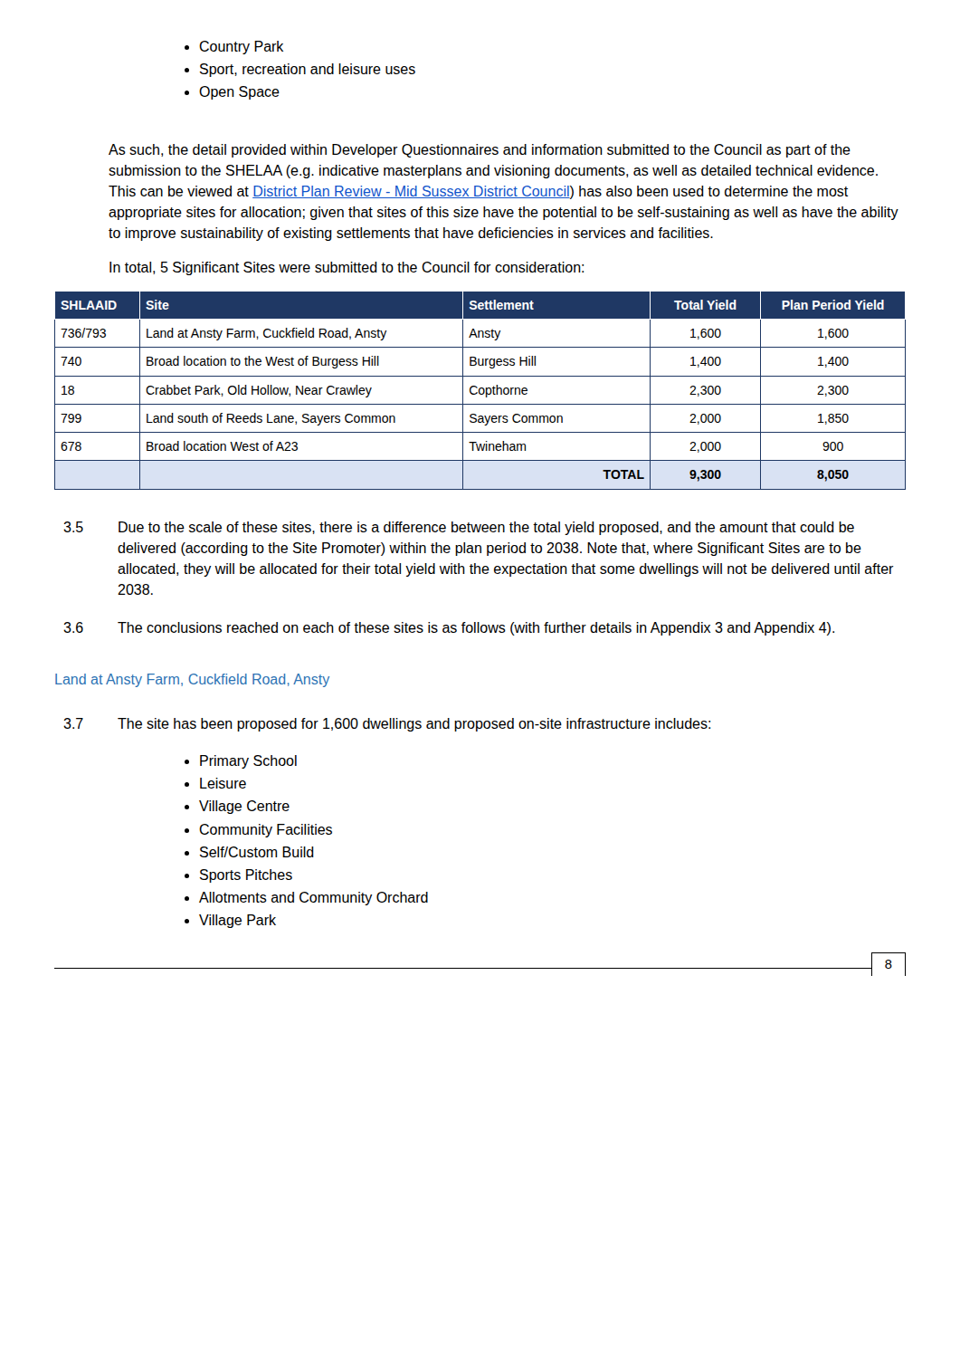Country Park
Sport, recreation and leisure uses
Open Space
As such, the detail provided within Developer Questionnaires and information submitted to the Council as part of the submission to the SHELAA (e.g. indicative masterplans and visioning documents, as well as detailed technical evidence. This can be viewed at District Plan Review - Mid Sussex District Council) has also been used to determine the most appropriate sites for allocation; given that sites of this size have the potential to be self-sustaining as well as have the ability to improve sustainability of existing settlements that have deficiencies in services and facilities.
In total, 5 Significant Sites were submitted to the Council for consideration:
| SHLAAID | Site | Settlement | Total Yield | Plan Period Yield |
| --- | --- | --- | --- | --- |
| 736/793 | Land at Ansty Farm, Cuckfield Road, Ansty | Ansty | 1,600 | 1,600 |
| 740 | Broad location to the West of Burgess Hill | Burgess Hill | 1,400 | 1,400 |
| 18 | Crabbet Park, Old Hollow, Near Crawley | Copthorne | 2,300 | 2,300 |
| 799 | Land south of Reeds Lane, Sayers Common | Sayers Common | 2,000 | 1,850 |
| 678 | Broad location West of A23 | Twineham | 2,000 | 900 |
| | | TOTAL | 9,300 | 8,050 |
3.5
Due to the scale of these sites, there is a difference between the total yield proposed, and the amount that could be delivered (according to the Site Promoter) within the plan period to 2038. Note that, where Significant Sites are to be allocated, they will be allocated for their total yield with the expectation that some dwellings will not be delivered until after 2038.
3.6
The conclusions reached on each of these sites is as follows (with further details in Appendix 3 and Appendix 4).
Land at Ansty Farm, Cuckfield Road, Ansty
3.7
The site has been proposed for 1,600 dwellings and proposed on-site infrastructure includes:
Primary School
Leisure
Village Centre
Community Facilities
Self/Custom Build
Sports Pitches
Allotments and Community Orchard
Village Park
8